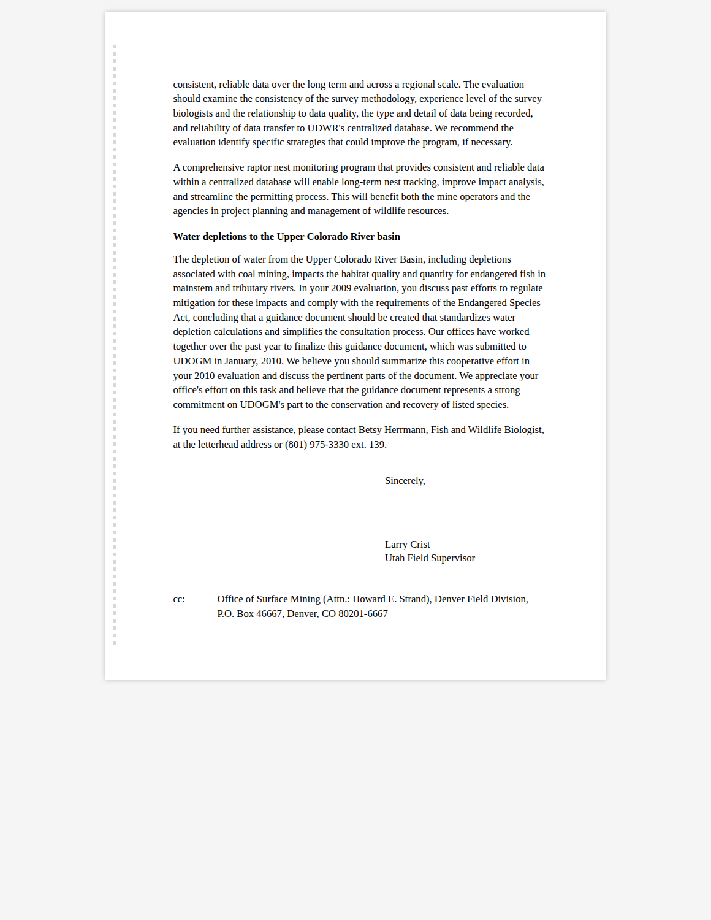consistent, reliable data over the long term and across a regional scale. The evaluation should examine the consistency of the survey methodology, experience level of the survey biologists and the relationship to data quality, the type and detail of data being recorded, and reliability of data transfer to UDWR's centralized database. We recommend the evaluation identify specific strategies that could improve the program, if necessary.
A comprehensive raptor nest monitoring program that provides consistent and reliable data within a centralized database will enable long-term nest tracking, improve impact analysis, and streamline the permitting process. This will benefit both the mine operators and the agencies in project planning and management of wildlife resources.
Water depletions to the Upper Colorado River basin
The depletion of water from the Upper Colorado River Basin, including depletions associated with coal mining, impacts the habitat quality and quantity for endangered fish in mainstem and tributary rivers. In your 2009 evaluation, you discuss past efforts to regulate mitigation for these impacts and comply with the requirements of the Endangered Species Act, concluding that a guidance document should be created that standardizes water depletion calculations and simplifies the consultation process. Our offices have worked together over the past year to finalize this guidance document, which was submitted to UDOGM in January, 2010. We believe you should summarize this cooperative effort in your 2010 evaluation and discuss the pertinent parts of the document. We appreciate your office's effort on this task and believe that the guidance document represents a strong commitment on UDOGM's part to the conservation and recovery of listed species.
If you need further assistance, please contact Betsy Herrmann, Fish and Wildlife Biologist, at the letterhead address or (801) 975-3330 ext. 139.
Sincerely,
  
Larry Crist
Utah Field Supervisor
cc:
Office of Surface Mining (Attn.: Howard E. Strand), Denver Field Division, P.O. Box 46667, Denver, CO 80201-6667